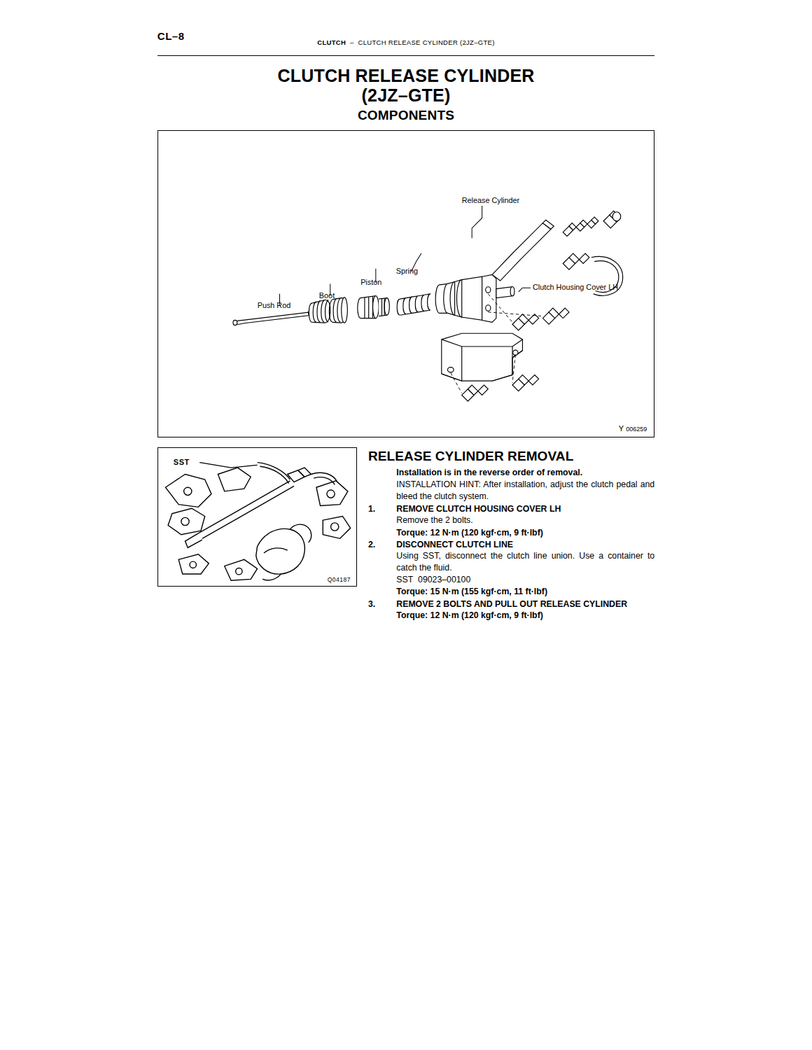CL–8
CLUTCH – CLUTCH RELEASE CYLINDER (2JZ–GTE)
CLUTCH RELEASE CYLINDER(2JZ–GTE)
COMPONENTS
Release Cylinder Spring Piston Boot Push Rod Clutch Housing Cover LH
Y006259
SST
Q04187
RELEASE CYLINDER REMOVAL
Installation is in the reverse order of removal.
INSTALLATION HINT: After installation, adjust the clutch pedal and bleed the clutch system.
1. REMOVE CLUTCH HOUSING COVER LH
Remove the 2 bolts.
Torque: 12 N·m (120 kgf·cm, 9 ft·lbf)
2. DISCONNECT CLUTCH LINE
Using SST, disconnect the clutch line union. Use a container to catch the fluid.
SST 09023–00100
Torque: 15 N·m (155 kgf·cm, 11 ft·lbf)
3. REMOVE 2 BOLTS AND PULL OUT RELEASE CYLINDER
Torque: 12 N·m (120 kgf·cm, 9 ft·lbf)